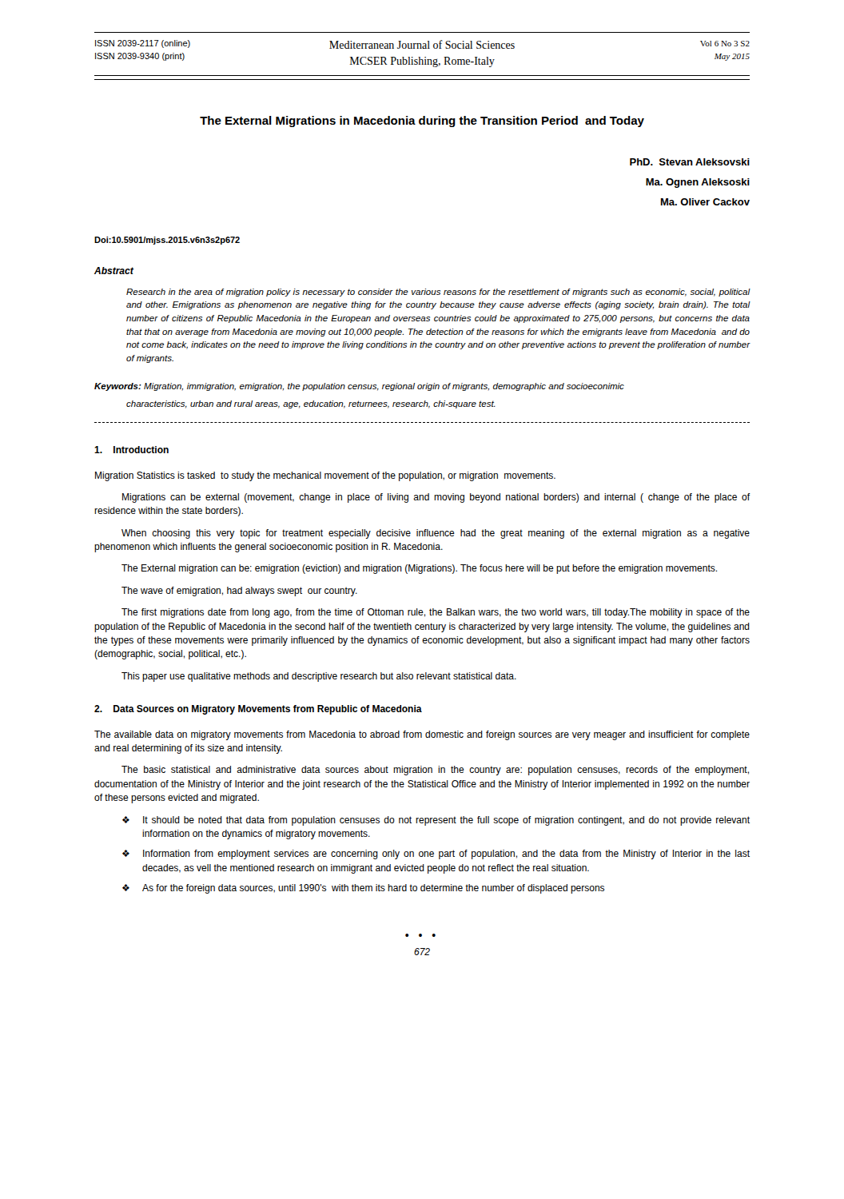| ISSN 2039-2117 (online) ISSN 2039-9340 (print) | Mediterranean Journal of Social Sciences MCSER Publishing, Rome-Italy | Vol 6 No 3 S2 May 2015 |
The External Migrations in Macedonia during the Transition Period and Today
PhD. Stevan Aleksovski
Ma. Ognen Aleksoski
Ma. Oliver Cackov
Doi:10.5901/mjss.2015.v6n3s2p672
Abstract
Research in the area of migration policy is necessary to consider the various reasons for the resettlement of migrants such as economic, social, political and other. Emigrations as phenomenon are negative thing for the country because they cause adverse effects (aging society, brain drain). The total number of citizens of Republic Macedonia in the European and overseas countries could be approximated to 275,000 persons, but concerns the data that that on average from Macedonia are moving out 10,000 people. The detection of the reasons for which the emigrants leave from Macedonia and do not come back, indicates on the need to improve the living conditions in the country and on other preventive actions to prevent the proliferation of number of migrants.
Keywords: Migration, immigration, emigration, the population census, regional origin of migrants, demographic and socioeconimic
characteristics, urban and rural areas, age, education, returnees, research, chi-square test.
1. Introduction
Migration Statistics is tasked to study the mechanical movement of the population, or migration movements.
Migrations can be external (movement, change in place of living and moving beyond national borders) and internal ( change of the place of residence within the state borders).
When choosing this very topic for treatment especially decisive influence had the great meaning of the external migration as a negative phenomenon which influents the general socioeconomic position in R. Macedonia.
The External migration can be: emigration (eviction) and migration (Migrations). The focus here will be put before the emigration movements.
The wave of emigration, had always swept our country.
The first migrations date from long ago, from the time of Ottoman rule, the Balkan wars, the two world wars, till today.The mobility in space of the population of the Republic of Macedonia in the second half of the twentieth century is characterized by very large intensity. The volume, the guidelines and the types of these movements were primarily influenced by the dynamics of economic development, but also a significant impact had many other factors (demographic, social, political, etc.).
This paper use qualitative methods and descriptive research but also relevant statistical data.
2. Data Sources on Migratory Movements from Republic of Macedonia
The available data on migratory movements from Macedonia to abroad from domestic and foreign sources are very meager and insufficient for complete and real determining of its size and intensity.
The basic statistical and administrative data sources about migration in the country are: population censuses, records of the employment, documentation of the Ministry of Interior and the joint research of the the Statistical Office and the Ministry of Interior implemented in 1992 on the number of these persons evicted and migrated.
It should be noted that data from population censuses do not represent the full scope of migration contingent, and do not provide relevant information on the dynamics of migratory movements.
Information from employment services are concerning only on one part of population, and the data from the Ministry of Interior in the last decades, as vell the mentioned research on immigrant and evicted people do not reflect the real situation.
As for the foreign data sources, until 1990's with them its hard to determine the number of displaced persons
• • •
672